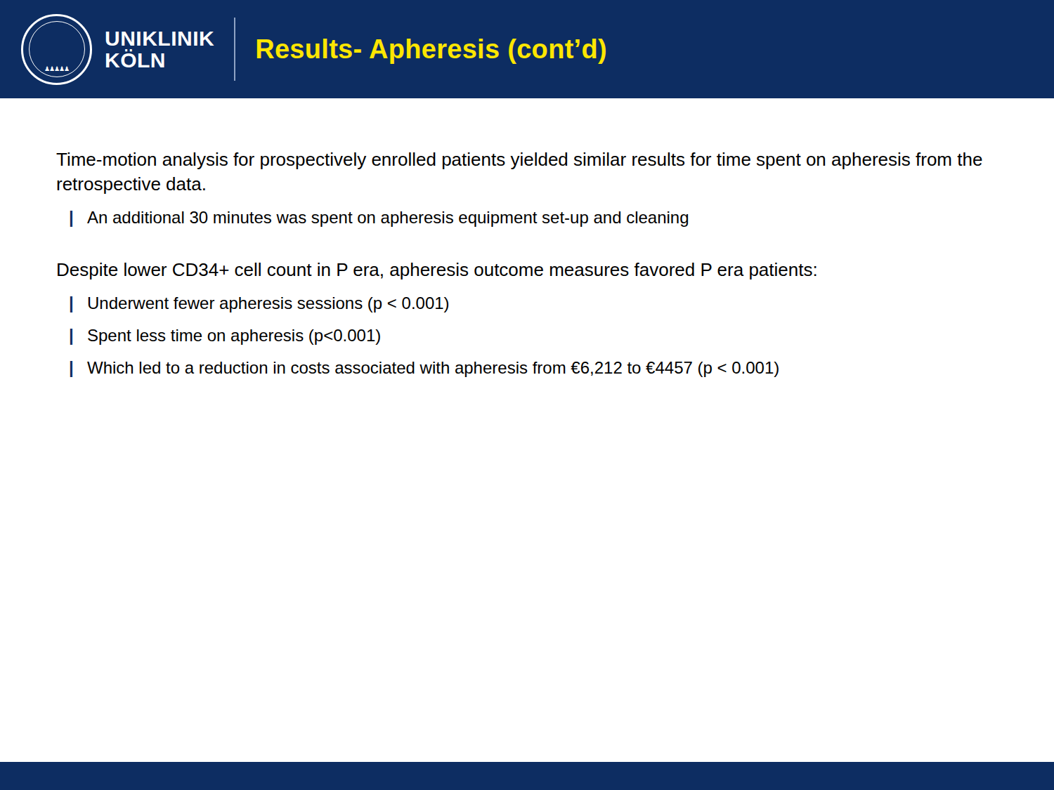♟♟♟♟♟
UNIKLINIK
KÖLN
Results- Apheresis (cont’d)
Time-motion analysis for prospectively enrolled patients yielded similar results for time spent on apheresis from the retrospective data.
An additional 30 minutes was spent on apheresis equipment set-up and cleaning
Despite lower CD34+ cell count in P era, apheresis outcome measures favored P era patients:
Underwent fewer apheresis sessions (p < 0.001)
Spent less time on apheresis (p<0.001)
Which led to a reduction in costs associated with apheresis from €6,212 to €4457 (p < 0.001)